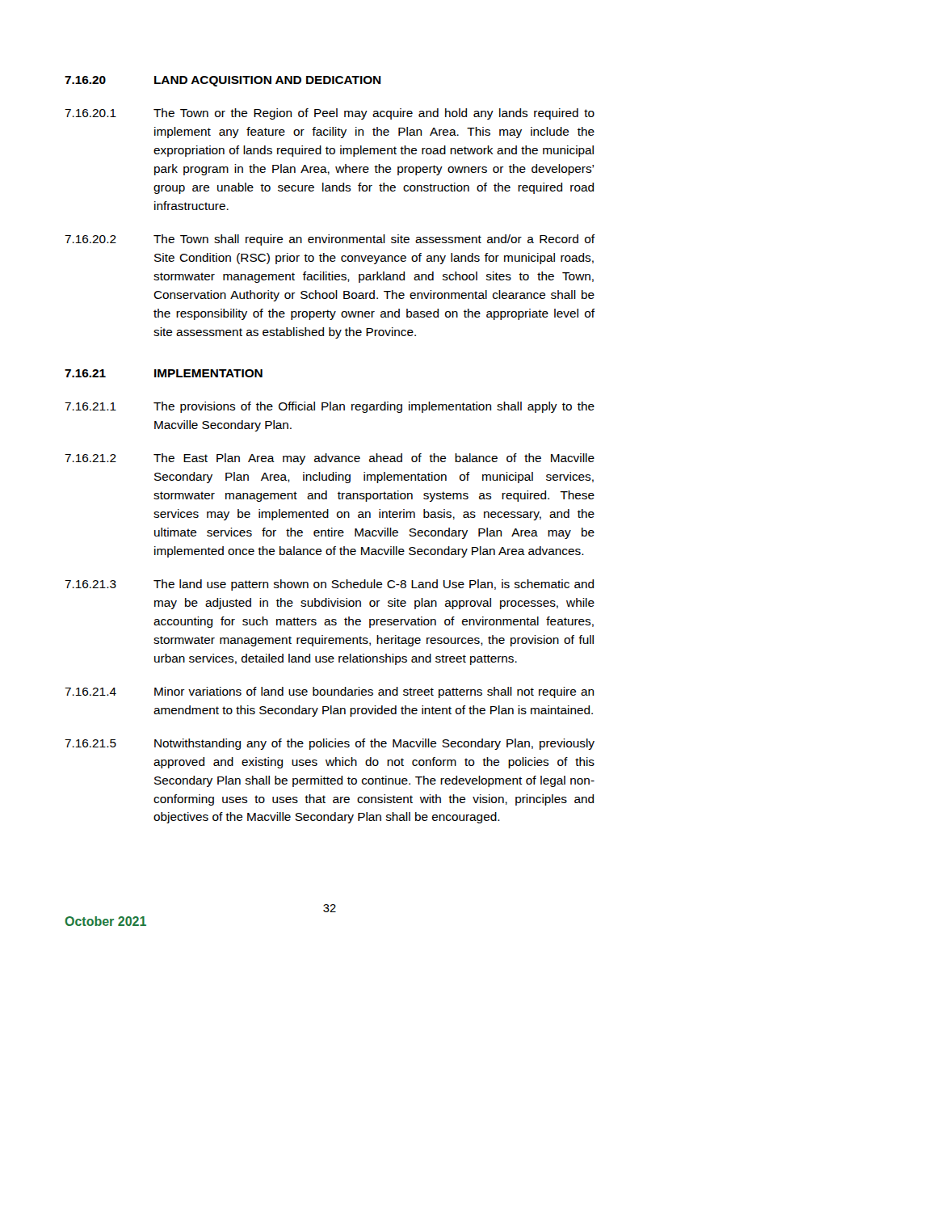7.16.20
LAND ACQUISITION AND DEDICATION
7.16.20.1
The Town or the Region of Peel may acquire and hold any lands required to implement any feature or facility in the Plan Area. This may include the expropriation of lands required to implement the road network and the municipal park program in the Plan Area, where the property owners or the developers’ group are unable to secure lands for the construction of the required road infrastructure.
7.16.20.2
The Town shall require an environmental site assessment and/or a Record of Site Condition (RSC) prior to the conveyance of any lands for municipal roads, stormwater management facilities, parkland and school sites to the Town, Conservation Authority or School Board. The environmental clearance shall be the responsibility of the property owner and based on the appropriate level of site assessment as established by the Province.
7.16.21
IMPLEMENTATION
7.16.21.1
The provisions of the Official Plan regarding implementation shall apply to the Macville Secondary Plan.
7.16.21.2
The East Plan Area may advance ahead of the balance of the Macville Secondary Plan Area, including implementation of municipal services, stormwater management and transportation systems as required. These services may be implemented on an interim basis, as necessary, and the ultimate services for the entire Macville Secondary Plan Area may be implemented once the balance of the Macville Secondary Plan Area advances.
7.16.21.3
The land use pattern shown on Schedule C-8 Land Use Plan, is schematic and may be adjusted in the subdivision or site plan approval processes, while accounting for such matters as the preservation of environmental features, stormwater management requirements, heritage resources, the provision of full urban services, detailed land use relationships and street patterns.
7.16.21.4
Minor variations of land use boundaries and street patterns shall not require an amendment to this Secondary Plan provided the intent of the Plan is maintained.
7.16.21.5
Notwithstanding any of the policies of the Macville Secondary Plan, previously approved and existing uses which do not conform to the policies of this Secondary Plan shall be permitted to continue. The redevelopment of legal non-conforming uses to uses that are consistent with the vision, principles and objectives of the Macville Secondary Plan shall be encouraged.
32
October 2021